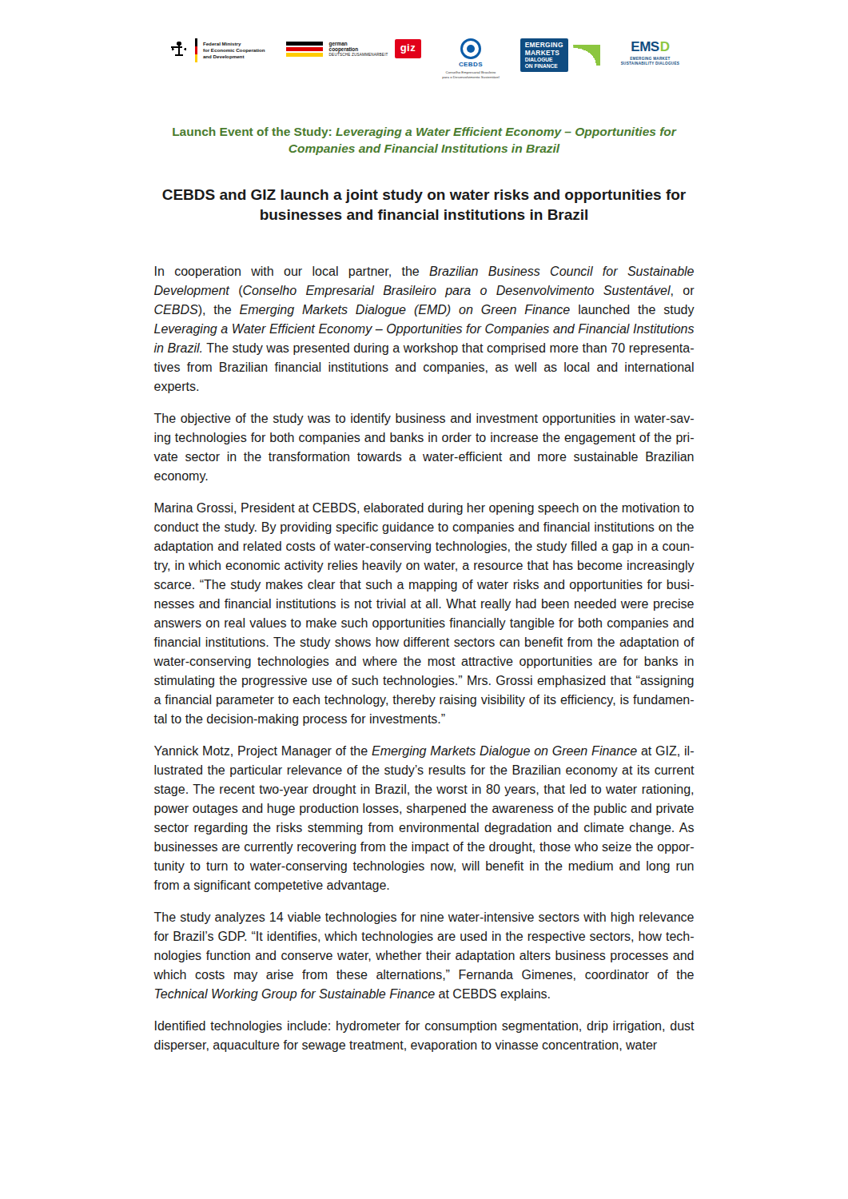Federal Ministry
for Economic Cooperation
and Development
german
cooperationDEUTSCHE ZUSAMMENARBEIT
giz
CEBDS
Conselho Empresarial Brasileiro
para o Desenvolvimento Sustentável
EMERGING
MARKETSDIALOGUE
ON FINANCE
EMSD
EMERGING MARKET
SUSTAINABILITY DIALOGUES
Launch Event of the Study: Leveraging a Water Efficient Economy – Opportunities for Companies and Financial Institutions in Brazil
CEBDS and GIZ launch a joint study on water risks and opportunities for businesses and financial institutions in Brazil
In cooperation with our local partner, the Brazilian Business Council for Sustainable Development (Conselho Empresarial Brasileiro para o Desenvolvimento Sustentável, or CEBDS), the Emerging Markets Dialogue (EMD) on Green Finance launched the study Leveraging a Water Efficient Economy – Opportunities for Companies and Financial Institutions in Brazil. The study was presented during a workshop that comprised more than 70 representatives from Brazilian financial institutions and companies, as well as local and international experts.
The objective of the study was to identify business and investment opportunities in water-saving technologies for both companies and banks in order to increase the engagement of the private sector in the transformation towards a water-efficient and more sustainable Brazilian economy.
Marina Grossi, President at CEBDS, elaborated during her opening speech on the motivation to conduct the study. By providing specific guidance to companies and financial institutions on the adaptation and related costs of water-conserving technologies, the study filled a gap in a country, in which economic activity relies heavily on water, a resource that has become increasingly scarce. “The study makes clear that such a mapping of water risks and opportunities for businesses and financial institutions is not trivial at all. What really had been needed were precise answers on real values to make such opportunities financially tangible for both companies and financial institutions. The study shows how different sectors can benefit from the adaptation of water-conserving technologies and where the most attractive opportunities are for banks in stimulating the progressive use of such technologies.” Mrs. Grossi emphasized that “assigning a financial parameter to each technology, thereby raising visibility of its efficiency, is fundamental to the decision-making process for investments.”
Yannick Motz, Project Manager of the Emerging Markets Dialogue on Green Finance at GIZ, illustrated the particular relevance of the study’s results for the Brazilian economy at its current stage. The recent two-year drought in Brazil, the worst in 80 years, that led to water rationing, power outages and huge production losses, sharpened the awareness of the public and private sector regarding the risks stemming from environmental degradation and climate change. As businesses are currently recovering from the impact of the drought, those who seize the opportunity to turn to water-conserving technologies now, will benefit in the medium and long run from a significant competetive advantage.
The study analyzes 14 viable technologies for nine water-intensive sectors with high relevance for Brazil’s GDP. “It identifies, which technologies are used in the respective sectors, how technologies function and conserve water, whether their adaptation alters business processes and which costs may arise from these alternations,” Fernanda Gimenes, coordinator of the Technical Working Group for Sustainable Finance at CEBDS explains.
Identified technologies include: hydrometer for consumption segmentation, drip irrigation, dust disperser, aquaculture for sewage treatment, evaporation to vinasse concentration, water